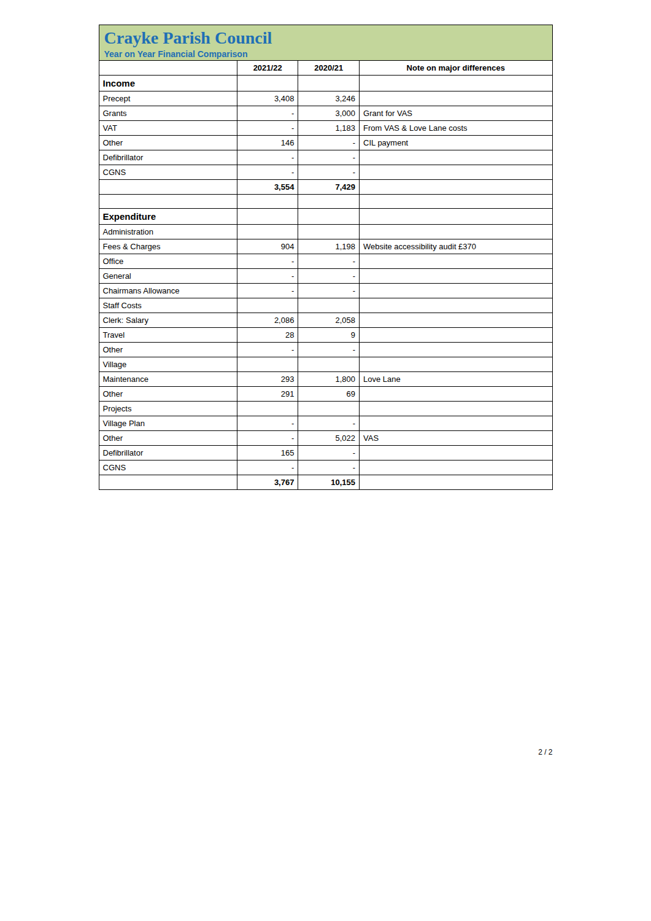Crayke Parish Council
Year on Year Financial Comparison
| | 2021/22 | 2020/21 | Note on major differences |
| Income | | | |
| Precept | 3,408 | 3,246 | |
| Grants | - | 3,000 | Grant for VAS |
| VAT | - | 1,183 | From VAS & Love Lane costs |
| Other | 146 | - | CIL payment |
| Defibrillator | - | - | |
| CGNS | - | - | |
| | 3,554 | 7,429 | |
| Expenditure | | | |
| Administration | | | |
| Fees & Charges | 904 | 1,198 | Website accessibility audit £370 |
| Office | - | - | |
| General | - | - | |
| Chairmans Allowance | - | - | |
| Staff Costs | | | |
| Clerk: Salary | 2,086 | 2,058 | |
| Travel | 28 | 9 | |
| Other | - | - | |
| Village | | | |
| Maintenance | 293 | 1,800 | Love Lane |
| Other | 291 | 69 | |
| Projects | | | |
| Village Plan | - | - | |
| Other | - | 5,022 | VAS |
| Defibrillator | 165 | - | |
| CGNS | - | - | |
| | 3,767 | 10,155 | |
2 / 2